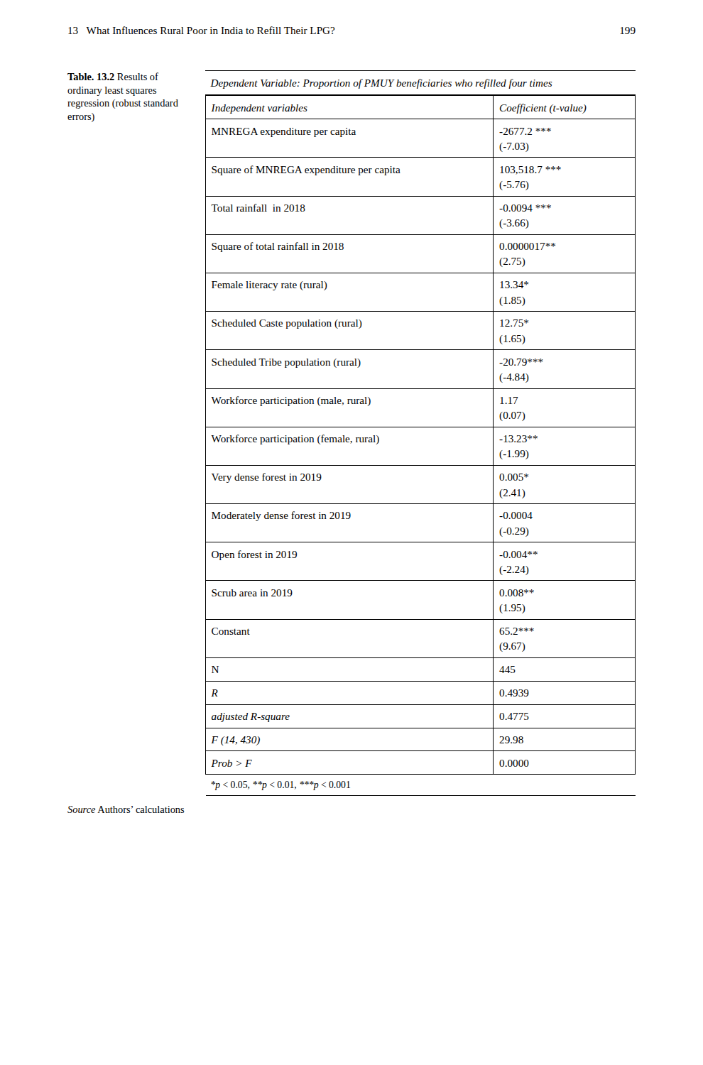13 What Influences Rural Poor in India to Refill Their LPG? 199
Table. 13.2 Results of ordinary least squares regression (robust standard errors)
Dependent Variable : Proportion of PMUY beneficiaries who refilled four times
| Independent variables | Coefficient (t-value) |
| --- | --- |
| MNREGA expenditure per capita | -2677.2 *** (-7.03) |
| Square of MNREGA expenditure per capita | 103,518.7 *** (-5.76) |
| Total rainfall in 2018 | -0.0094 *** (-3.66) |
| Square of total rainfall in 2018 | 0.0000017** (2.75) |
| Female literacy rate (rural) | 13.34* (1.85) |
| Scheduled Caste population (rural) | 12.75* (1.65) |
| Scheduled Tribe population (rural) | -20.79*** (-4.84) |
| Workforce participation (male, rural) | 1.17 (0.07) |
| Workforce participation (female, rural) | -13.23** (-1.99) |
| Very dense forest in 2019 | 0.005* (2.41) |
| Moderately dense forest in 2019 | -0.0004 (-0.29) |
| Open forest in 2019 | -0.004** (-2.24) |
| Scrub area in 2019 | 0.008** (1.95) |
| Constant | 65.2*** (9.67) |
| N | 445 |
| R | 0.4939 |
| adjusted R-square | 0.4775 |
| F (14, 430) | 29.98 |
| Prob > F | 0.0000 |
| *p < 0.05, **p < 0.01, ***p < 0.001 |
Source Authors’ calculations